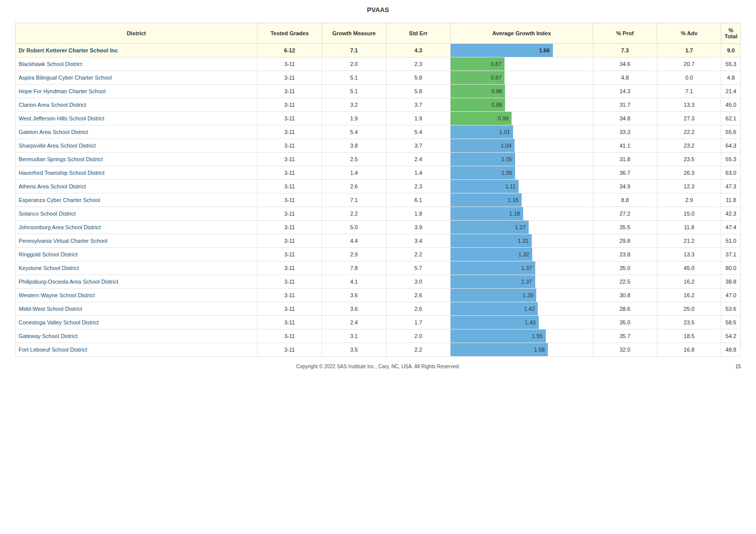PVAAS
| District | Tested Grades | Growth Measure | Std Err | Average Growth Index | % Prof | % Adv | % Total |
| --- | --- | --- | --- | --- | --- | --- | --- |
| Dr Robert Ketterer Charter School Inc | 6-12 | 7.1 | 4.3 | 1.66 | 7.3 | 1.7 | 9.0 |
| Blackhawk School District | 3-11 | 2.0 | 2.3 | 0.87 | 34.6 | 20.7 | 55.3 |
| Aspira Bilingual Cyber Charter School | 3-11 | 5.1 | 5.8 | 0.87 | 4.8 | 0.0 | 4.8 |
| Hope For Hyndman Charter School | 3-11 | 5.1 | 5.8 | 0.88 | 14.3 | 7.1 | 21.4 |
| Clarion Area School District | 3-11 | 3.2 | 3.7 | 0.88 | 31.7 | 13.3 | 45.0 |
| West Jefferson Hills School District | 3-11 | 1.9 | 1.9 | 0.99 | 34.8 | 27.3 | 62.1 |
| Galeton Area School District | 3-11 | 5.4 | 5.4 | 1.01 | 33.3 | 22.2 | 55.6 |
| Sharpsville Area School District | 3-11 | 3.8 | 3.7 | 1.04 | 41.1 | 23.2 | 64.3 |
| Bermudian Springs School District | 3-11 | 2.5 | 2.4 | 1.05 | 31.8 | 23.5 | 55.3 |
| Haverford Township School District | 3-11 | 1.4 | 1.4 | 1.05 | 36.7 | 26.3 | 63.0 |
| Athens Area School District | 3-11 | 2.6 | 2.3 | 1.11 | 34.9 | 12.3 | 47.3 |
| Esperanza Cyber Charter School | 3-11 | 7.1 | 6.1 | 1.15 | 8.8 | 2.9 | 11.8 |
| Solanco School District | 3-11 | 2.2 | 1.8 | 1.18 | 27.2 | 15.0 | 42.3 |
| Johnsonburg Area School District | 3-11 | 5.0 | 3.9 | 1.27 | 35.5 | 11.8 | 47.4 |
| Pennsylvania Virtual Charter School | 3-11 | 4.4 | 3.4 | 1.31 | 29.8 | 21.2 | 51.0 |
| Ringgold School District | 3-11 | 2.9 | 2.2 | 1.32 | 23.8 | 13.3 | 37.1 |
| Keystone School District | 3-11 | 7.8 | 5.7 | 1.37 | 35.0 | 45.0 | 80.0 |
| Philipsburg-Osceola Area School District | 3-11 | 4.1 | 3.0 | 1.37 | 22.5 | 16.2 | 38.8 |
| Western Wayne School District | 3-11 | 3.6 | 2.6 | 1.39 | 30.8 | 16.2 | 47.0 |
| Midd-West School District | 3-11 | 3.6 | 2.6 | 1.42 | 28.6 | 25.0 | 53.6 |
| Conestoga Valley School District | 3-11 | 2.4 | 1.7 | 1.43 | 35.0 | 23.5 | 58.5 |
| Gateway School District | 3-11 | 3.1 | 2.0 | 1.55 | 35.7 | 18.5 | 54.2 |
| Fort Leboeuf School District | 3-11 | 3.5 | 2.2 | 1.58 | 32.0 | 16.8 | 48.8 |
Copyright © 2022 SAS Institute Inc., Cary, NC, USA. All Rights Reserved. 15